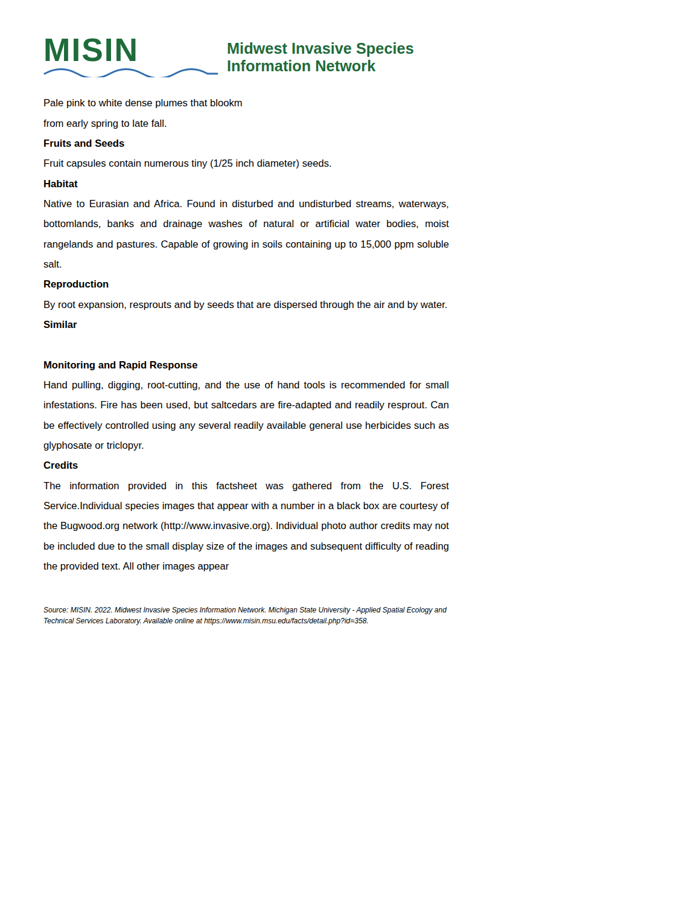MISIN
Midwest Invasive Species Information Network
Pale pink to white dense plumes that blookm
from early spring to late fall.
Fruits and Seeds
Fruit capsules contain numerous tiny (1/25 inch diameter) seeds.
Habitat
Native to Eurasian and Africa. Found in disturbed and undisturbed streams, waterways, bottomlands, banks and drainage washes of natural or artificial water bodies, moist rangelands and pastures. Capable of growing in soils containing up to 15,000 ppm soluble salt.
Reproduction
By root expansion, resprouts and by seeds that are dispersed through the air and by water.
Similar
Monitoring and Rapid Response
Hand pulling, digging, root-cutting, and the use of hand tools is recommended for small infestations. Fire has been used, but saltcedars are fire-adapted and readily resprout. Can be effectively controlled using any several readily available general use herbicides such as glyphosate or triclopyr.
Credits
The information provided in this factsheet was gathered from the U.S. Forest Service.Individual species images that appear with a number in a black box are courtesy of the Bugwood.org network (http://www.invasive.org). Individual photo author credits may not be included due to the small display size of the images and subsequent difficulty of reading the provided text. All other images appear
Source: MISIN. 2022. Midwest Invasive Species Information Network. Michigan State University - Applied Spatial Ecology and Technical Services Laboratory. Available online at https://www.misin.msu.edu/facts/detail.php?id=358.